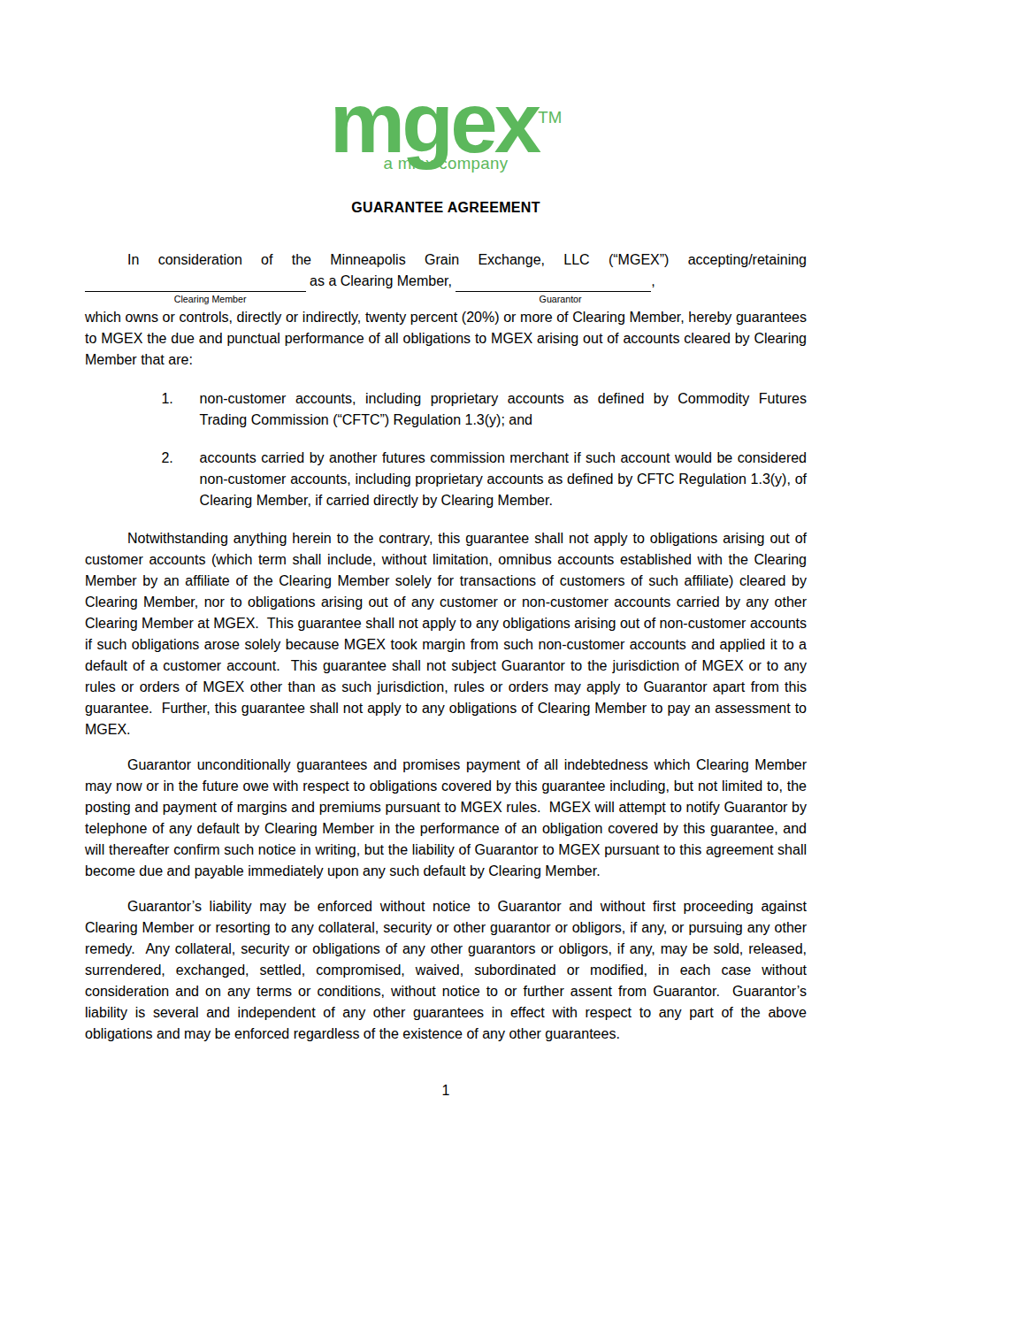mgexTM
a miax company
GUARANTEE AGREEMENT
In consideration of the Minneapolis Grain Exchange, LLC (“MGEX”) accepting/retaining as a Clearing Member, ,
Clearing Member Guarantor
which owns or controls, directly or indirectly, twenty percent (20%) or more of Clearing Member, hereby guarantees to MGEX the due and punctual performance of all obligations to MGEX arising out of accounts cleared by Clearing Member that are:
non-customer accounts, including proprietary accounts as defined by Commodity Futures Trading Commission (“CFTC”) Regulation 1.3(y); and
accounts carried by another futures commission merchant if such account would be considered non-customer accounts, including proprietary accounts as defined by CFTC Regulation 1.3(y), of Clearing Member, if carried directly by Clearing Member.
Notwithstanding anything herein to the contrary, this guarantee shall not apply to obligations arising out of customer accounts (which term shall include, without limitation, omnibus accounts established with the Clearing Member by an affiliate of the Clearing Member solely for transactions of customers of such affiliate) cleared by Clearing Member, nor to obligations arising out of any customer or non-customer accounts carried by any other Clearing Member at MGEX. This guarantee shall not apply to any obligations arising out of non-customer accounts if such obligations arose solely because MGEX took margin from such non-customer accounts and applied it to a default of a customer account. This guarantee shall not subject Guarantor to the jurisdiction of MGEX or to any rules or orders of MGEX other than as such jurisdiction, rules or orders may apply to Guarantor apart from this guarantee. Further, this guarantee shall not apply to any obligations of Clearing Member to pay an assessment to MGEX.
Guarantor unconditionally guarantees and promises payment of all indebtedness which Clearing Member may now or in the future owe with respect to obligations covered by this guarantee including, but not limited to, the posting and payment of margins and premiums pursuant to MGEX rules. MGEX will attempt to notify Guarantor by telephone of any default by Clearing Member in the performance of an obligation covered by this guarantee, and will thereafter confirm such notice in writing, but the liability of Guarantor to MGEX pursuant to this agreement shall become due and payable immediately upon any such default by Clearing Member.
Guarantor’s liability may be enforced without notice to Guarantor and without first proceeding against Clearing Member or resorting to any collateral, security or other guarantor or obligors, if any, or pursuing any other remedy. Any collateral, security or obligations of any other guarantors or obligors, if any, may be sold, released, surrendered, exchanged, settled, compromised, waived, subordinated or modified, in each case without consideration and on any terms or conditions, without notice to or further assent from Guarantor. Guarantor’s liability is several and independent of any other guarantees in effect with respect to any part of the above obligations and may be enforced regardless of the existence of any other guarantees.
1